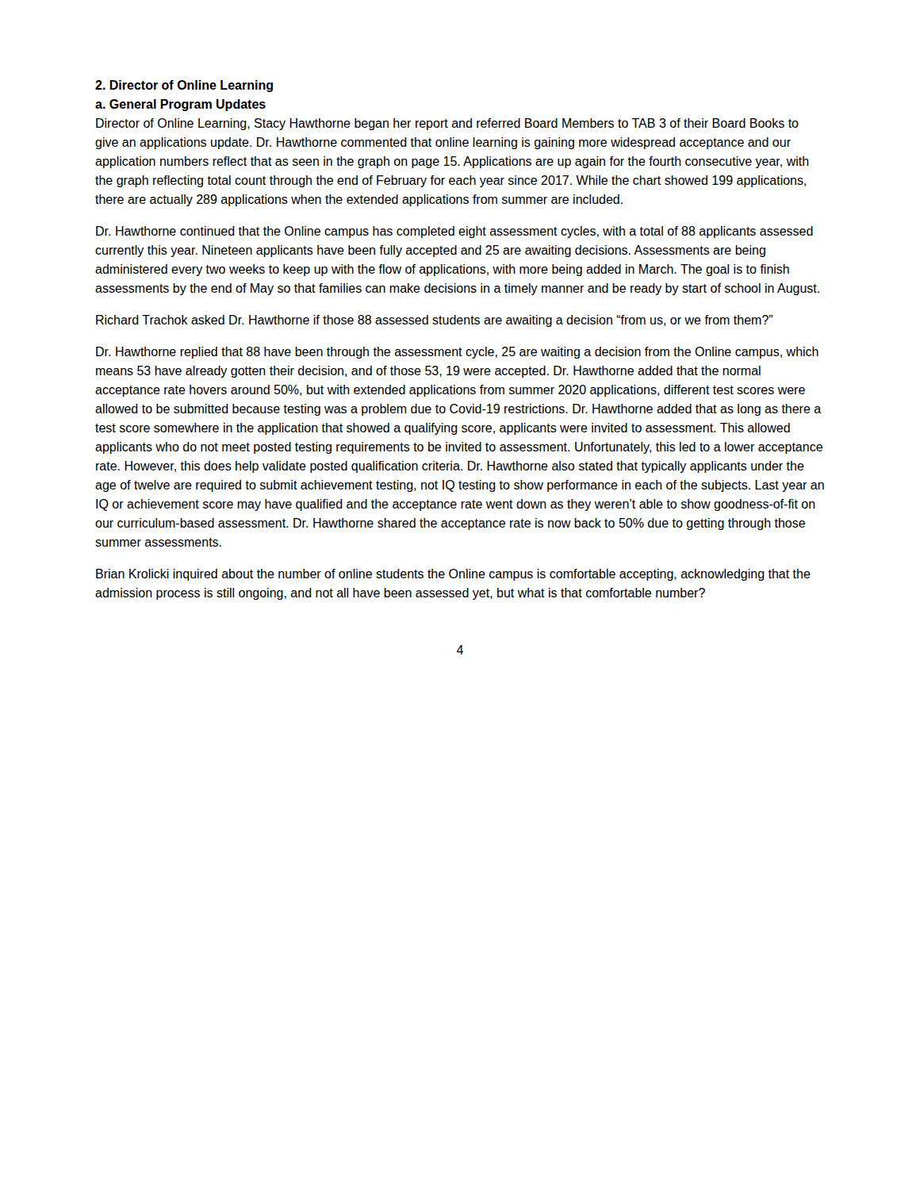2. Director of Online Learning
a. General Program Updates
Director of Online Learning, Stacy Hawthorne began her report and referred Board Members to TAB 3 of their Board Books to give an applications update. Dr. Hawthorne commented that online learning is gaining more widespread acceptance and our application numbers reflect that as seen in the graph on page 15. Applications are up again for the fourth consecutive year, with the graph reflecting total count through the end of February for each year since 2017. While the chart showed 199 applications, there are actually 289 applications when the extended applications from summer are included.
Dr. Hawthorne continued that the Online campus has completed eight assessment cycles, with a total of 88 applicants assessed currently this year. Nineteen applicants have been fully accepted and 25 are awaiting decisions. Assessments are being administered every two weeks to keep up with the flow of applications, with more being added in March. The goal is to finish assessments by the end of May so that families can make decisions in a timely manner and be ready by start of school in August.
Richard Trachok asked Dr. Hawthorne if those 88 assessed students are awaiting a decision “from us, or we from them?”
Dr. Hawthorne replied that 88 have been through the assessment cycle, 25 are waiting a decision from the Online campus, which means 53 have already gotten their decision, and of those 53, 19 were accepted. Dr. Hawthorne added that the normal acceptance rate hovers around 50%, but with extended applications from summer 2020 applications, different test scores were allowed to be submitted because testing was a problem due to Covid-19 restrictions. Dr. Hawthorne added that as long as there a test score somewhere in the application that showed a qualifying score, applicants were invited to assessment. This allowed applicants who do not meet posted testing requirements to be invited to assessment. Unfortunately, this led to a lower acceptance rate. However, this does help validate posted qualification criteria. Dr. Hawthorne also stated that typically applicants under the age of twelve are required to submit achievement testing, not IQ testing to show performance in each of the subjects. Last year an IQ or achievement score may have qualified and the acceptance rate went down as they weren’t able to show goodness-of-fit on our curriculum-based assessment. Dr. Hawthorne shared the acceptance rate is now back to 50% due to getting through those summer assessments.
Brian Krolicki inquired about the number of online students the Online campus is comfortable accepting, acknowledging that the admission process is still ongoing, and not all have been assessed yet, but what is that comfortable number?
4